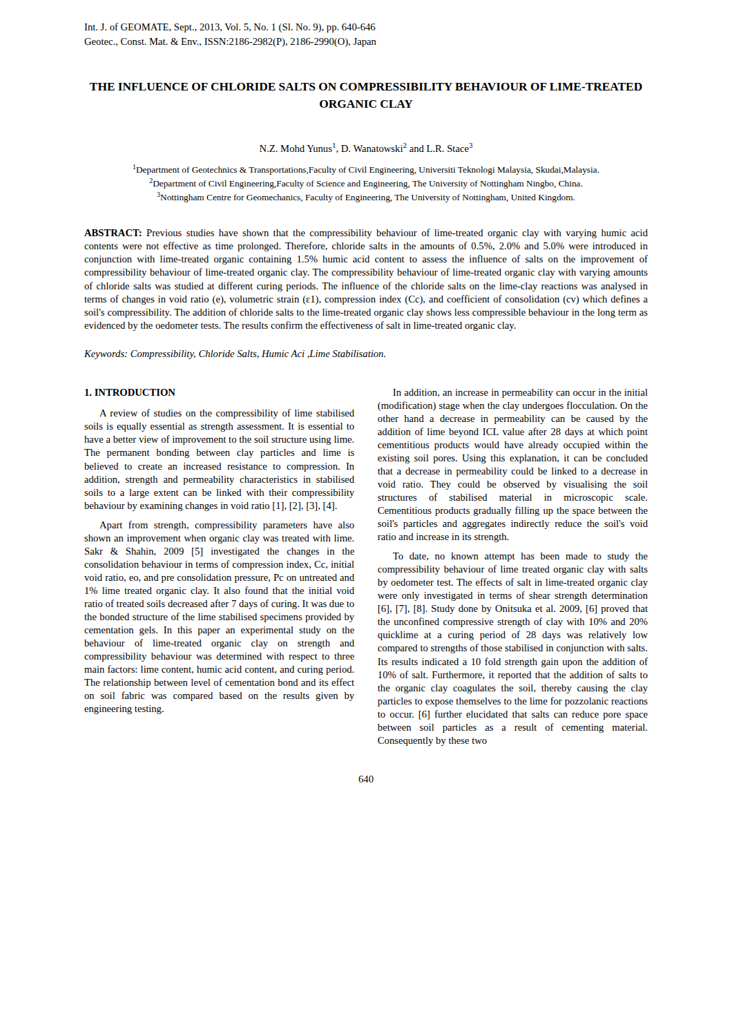Int. J. of GEOMATE, Sept., 2013, Vol. 5, No. 1 (Sl. No. 9), pp. 640-646
Geotec., Const. Mat. & Env., ISSN:2186-2982(P), 2186-2990(O), Japan
The Influence of Chloride Salts on Compressibility Behaviour of Lime-Treated Organic Clay
N.Z. Mohd Yunus1, D. Wanatowski2 and L.R. Stace3
1Department of Geotechnics & Transportations,Faculty of Civil Engineering, Universiti Teknologi Malaysia, Skudai,Malaysia.
2Department of Civil Engineering,Faculty of Science and Engineering, The University of Nottingham Ningbo, China.
3Nottingham Centre for Geomechanics, Faculty of Engineering, The University of Nottingham, United Kingdom.
ABSTRACT: Previous studies have shown that the compressibility behaviour of lime-treated organic clay with varying humic acid contents were not effective as time prolonged. Therefore, chloride salts in the amounts of 0.5%, 2.0% and 5.0% were introduced in conjunction with lime-treated organic containing 1.5% humic acid content to assess the influence of salts on the improvement of compressibility behaviour of lime-treated organic clay. The compressibility behaviour of lime-treated organic clay with varying amounts of chloride salts was studied at different curing periods. The influence of the chloride salts on the lime-clay reactions was analysed in terms of changes in void ratio (e), volumetric strain (ε1), compression index (Cc), and coefficient of consolidation (cv) which defines a soil's compressibility. The addition of chloride salts to the lime-treated organic clay shows less compressible behaviour in the long term as evidenced by the oedometer tests. The results confirm the effectiveness of salt in lime-treated organic clay.
Keywords: Compressibility, Chloride Salts, Humic Aci ,Lime Stabilisation.
1. Introduction
A review of studies on the compressibility of lime stabilised soils is equally essential as strength assessment. It is essential to have a better view of improvement to the soil structure using lime. The permanent bonding between clay particles and lime is believed to create an increased resistance to compression. In addition, strength and permeability characteristics in stabilised soils to a large extent can be linked with their compressibility behaviour by examining changes in void ratio [1], [2], [3], [4].
Apart from strength, compressibility parameters have also shown an improvement when organic clay was treated with lime. Sakr & Shahin, 2009 [5] investigated the changes in the consolidation behaviour in terms of compression index, Cc, initial void ratio, eo, and pre consolidation pressure, Pc on untreated and 1% lime treated organic clay. It also found that the initial void ratio of treated soils decreased after 7 days of curing. It was due to the bonded structure of the lime stabilised specimens provided by cementation gels. In this paper an experimental study on the behaviour of lime-treated organic clay on strength and compressibility behaviour was determined with respect to three main factors: lime content, humic acid content, and curing period. The relationship between level of cementation bond and its effect on soil fabric was compared based on the results given by engineering testing.
In addition, an increase in permeability can occur in the initial (modification) stage when the clay undergoes flocculation. On the other hand a decrease in permeability can be caused by the addition of lime beyond ICL value after 28 days at which point cementitious products would have already occupied within the existing soil pores. Using this explanation, it can be concluded that a decrease in permeability could be linked to a decrease in void ratio. They could be observed by visualising the soil structures of stabilised material in microscopic scale. Cementitious products gradually filling up the space between the soil's particles and aggregates indirectly reduce the soil's void ratio and increase in its strength.
To date, no known attempt has been made to study the compressibility behaviour of lime treated organic clay with salts by oedometer test. The effects of salt in lime-treated organic clay were only investigated in terms of shear strength determination [6], [7], [8]. Study done by Onitsuka et al. 2009, [6] proved that the unconfined compressive strength of clay with 10% and 20% quicklime at a curing period of 28 days was relatively low compared to strengths of those stabilised in conjunction with salts. Its results indicated a 10 fold strength gain upon the addition of 10% of salt. Furthermore, it reported that the addition of salts to the organic clay coagulates the soil, thereby causing the clay particles to expose themselves to the lime for pozzolanic reactions to occur. [6] further elucidated that salts can reduce pore space between soil particles as a result of cementing material. Consequently by these two
640